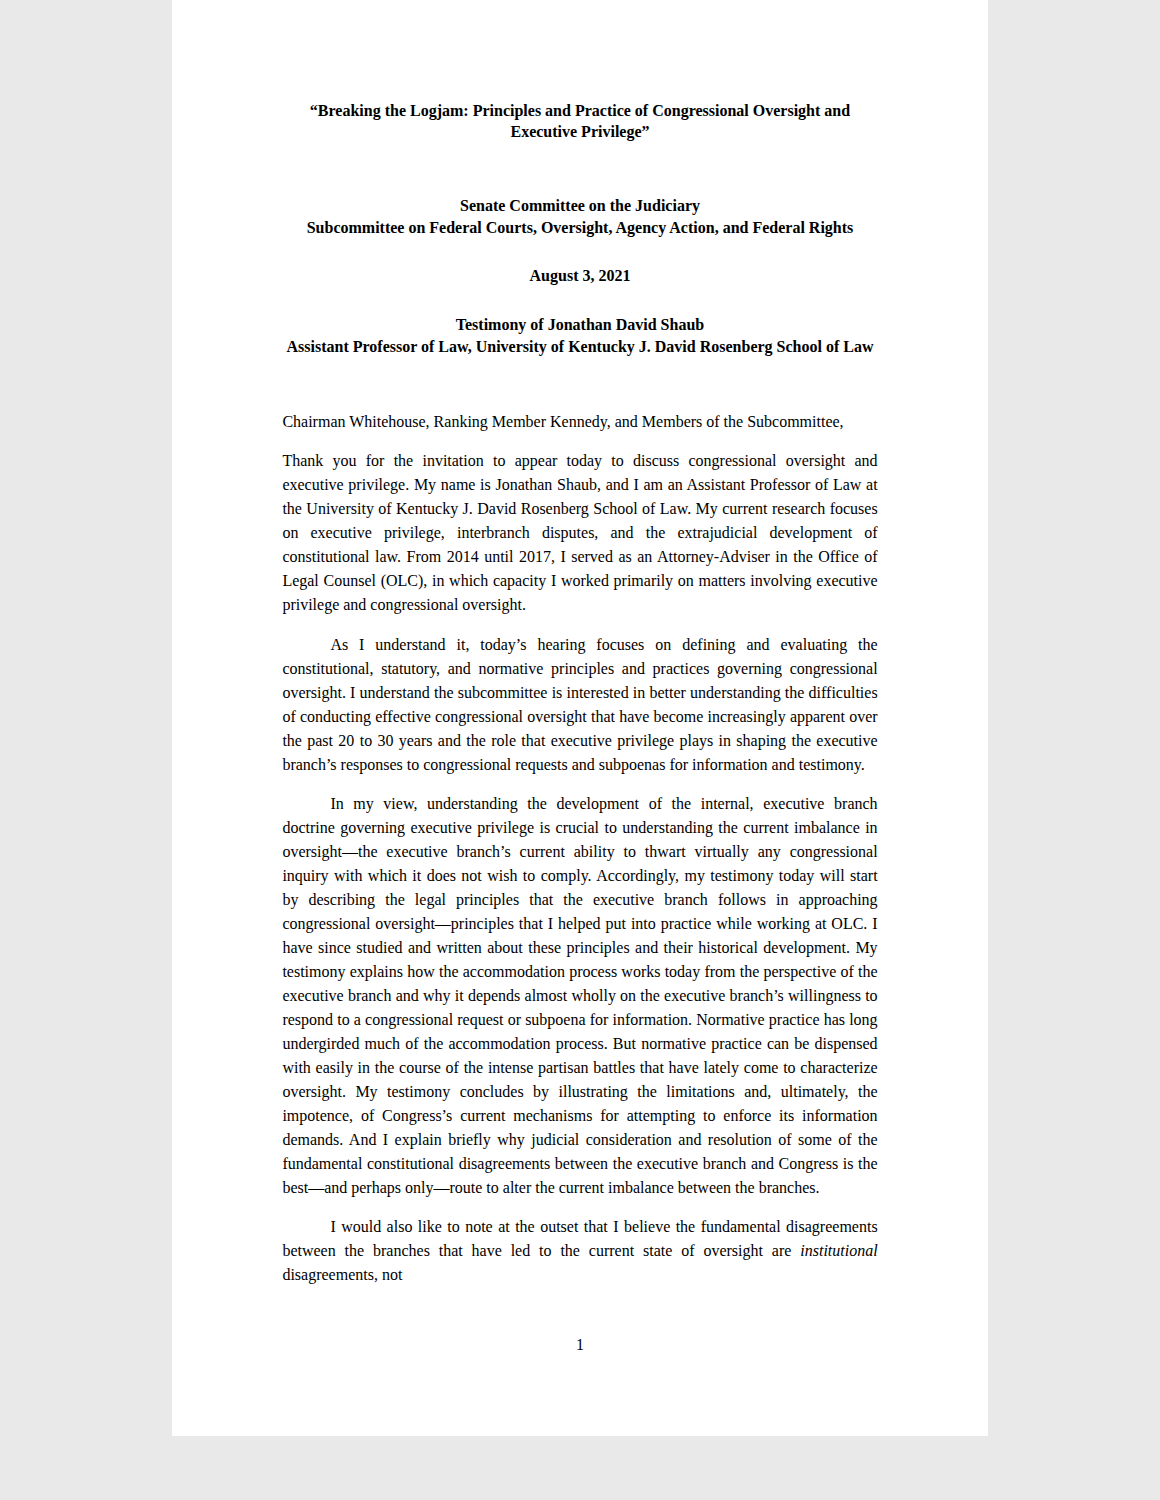“Breaking the Logjam: Principles and Practice of Congressional Oversight and Executive Privilege”
Senate Committee on the Judiciary
Subcommittee on Federal Courts, Oversight, Agency Action, and Federal Rights
August 3, 2021
Testimony of Jonathan David Shaub
Assistant Professor of Law, University of Kentucky J. David Rosenberg School of Law
Chairman Whitehouse, Ranking Member Kennedy, and Members of the Subcommittee,
Thank you for the invitation to appear today to discuss congressional oversight and executive privilege. My name is Jonathan Shaub, and I am an Assistant Professor of Law at the University of Kentucky J. David Rosenberg School of Law. My current research focuses on executive privilege, interbranch disputes, and the extrajudicial development of constitutional law. From 2014 until 2017, I served as an Attorney-Adviser in the Office of Legal Counsel (OLC), in which capacity I worked primarily on matters involving executive privilege and congressional oversight.
As I understand it, today’s hearing focuses on defining and evaluating the constitutional, statutory, and normative principles and practices governing congressional oversight. I understand the subcommittee is interested in better understanding the difficulties of conducting effective congressional oversight that have become increasingly apparent over the past 20 to 30 years and the role that executive privilege plays in shaping the executive branch’s responses to congressional requests and subpoenas for information and testimony.
In my view, understanding the development of the internal, executive branch doctrine governing executive privilege is crucial to understanding the current imbalance in oversight—the executive branch’s current ability to thwart virtually any congressional inquiry with which it does not wish to comply. Accordingly, my testimony today will start by describing the legal principles that the executive branch follows in approaching congressional oversight—principles that I helped put into practice while working at OLC. I have since studied and written about these principles and their historical development. My testimony explains how the accommodation process works today from the perspective of the executive branch and why it depends almost wholly on the executive branch’s willingness to respond to a congressional request or subpoena for information. Normative practice has long undergirded much of the accommodation process. But normative practice can be dispensed with easily in the course of the intense partisan battles that have lately come to characterize oversight. My testimony concludes by illustrating the limitations and, ultimately, the impotence, of Congress’s current mechanisms for attempting to enforce its information demands. And I explain briefly why judicial consideration and resolution of some of the fundamental constitutional disagreements between the executive branch and Congress is the best—and perhaps only—route to alter the current imbalance between the branches.
I would also like to note at the outset that I believe the fundamental disagreements between the branches that have led to the current state of oversight are institutional disagreements, not
1